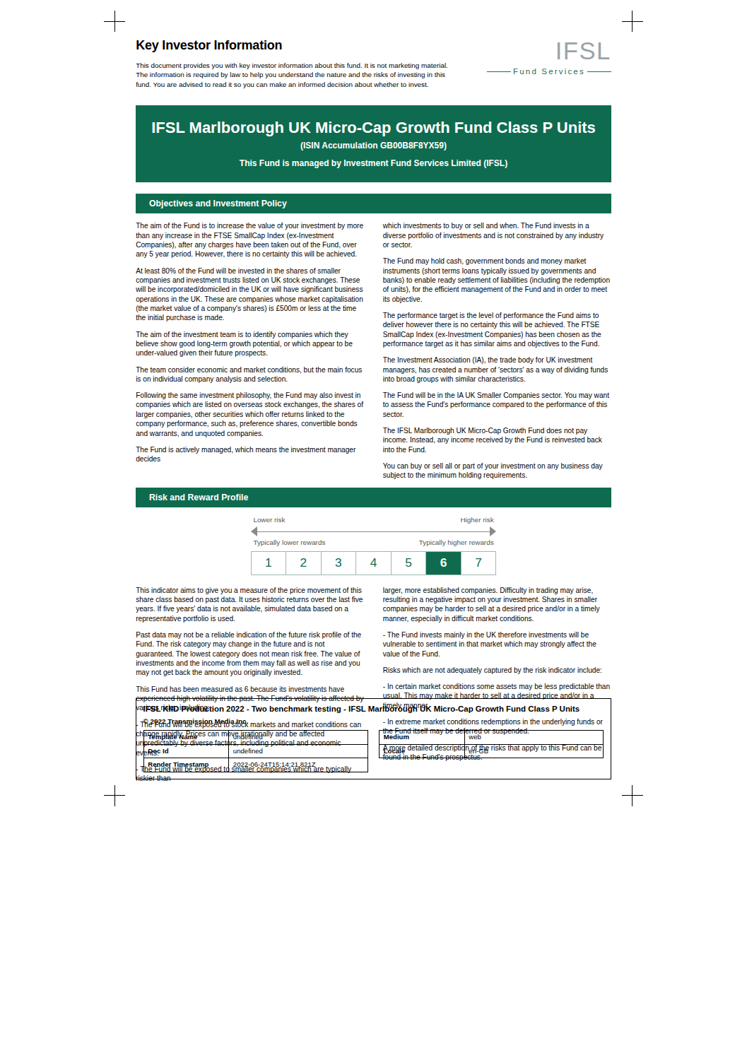Key Investor Information
This document provides you with key investor information about this fund. It is not marketing material. The information is required by law to help you understand the nature and the risks of investing in this fund. You are advised to read it so you can make an informed decision about whether to invest.
IFSL
Fund Services
IFSL Marlborough UK Micro-Cap Growth Fund Class P Units
(ISIN Accumulation GB00B8F8YX59)
This Fund is managed by Investment Fund Services Limited (IFSL)
Objectives and Investment Policy
The aim of the Fund is to increase the value of your investment by more than any increase in the FTSE SmallCap Index (ex-Investment Companies), after any charges have been taken out of the Fund, over any 5 year period. However, there is no certainty this will be achieved.
At least 80% of the Fund will be invested in the shares of smaller companies and investment trusts listed on UK stock exchanges. These will be incorporated/domiciled in the UK or will have significant business operations in the UK. These are companies whose market capitalisation (the market value of a company's shares) is £500m or less at the time the initial purchase is made.
The aim of the investment team is to identify companies which they believe show good long-term growth potential, or which appear to be under-valued given their future prospects.
The team consider economic and market conditions, but the main focus is on individual company analysis and selection.
Following the same investment philosophy, the Fund may also invest in companies which are listed on overseas stock exchanges, the shares of larger companies, other securities which offer returns linked to the company performance, such as, preference shares, convertible bonds and warrants, and unquoted companies.
The Fund is actively managed, which means the investment manager decides
which investments to buy or sell and when. The Fund invests in a diverse portfolio of investments and is not constrained by any industry or sector.
The Fund may hold cash, government bonds and money market instruments (short terms loans typically issued by governments and banks) to enable ready settlement of liabilities (including the redemption of units), for the efficient management of the Fund and in order to meet its objective.
The performance target is the level of performance the Fund aims to deliver however there is no certainty this will be achieved. The FTSE SmallCap Index (ex-Investment Companies) has been chosen as the performance target as it has similar aims and objectives to the Fund.
The Investment Association (IA), the trade body for UK investment managers, has created a number of 'sectors' as a way of dividing funds into broad groups with similar characteristics.
The Fund will be in the IA UK Smaller Companies sector. You may want to assess the Fund's performance compared to the performance of this sector.
The IFSL Marlborough UK Micro-Cap Growth Fund does not pay income. Instead, any income received by the Fund is reinvested back into the Fund.
You can buy or sell all or part of your investment on any business day subject to the minimum holding requirements.
Risk and Reward Profile
Lower risk Higher risk
Typically lower rewards Typically higher rewards
| 1 | 2 | 3 | 4 | 5 | 6 | 7 |
This indicator aims to give you a measure of the price movement of this share class based on past data. It uses historic returns over the last five years. If five years' data is not available, simulated data based on a representative portfolio is used.
Past data may not be a reliable indication of the future risk profile of the Fund. The risk category may change in the future and is not guaranteed. The lowest category does not mean risk free. The value of investments and the income from them may fall as well as rise and you may not get back the amount you originally invested.
This Fund has been measured as 6 because its investments have experienced high volatility in the past. The Fund's volatility is affected by various risks, including:
- The Fund will be exposed to stock markets and market conditions can change rapidly. Prices can move irrationally and be affected unpredictably by diverse factors, including political and economic events.
- The Fund will be exposed to smaller companies which are typically riskier than
larger, more established companies. Difficulty in trading may arise, resulting in a negative impact on your investment. Shares in smaller companies may be harder to sell at a desired price and/or in a timely manner, especially in difficult market conditions.
- The Fund invests mainly in the UK therefore investments will be vulnerable to sentiment in that market which may strongly affect the value of the Fund.
Risks which are not adequately captured by the risk indicator include:
- In certain market conditions some assets may be less predictable than usual. This may make it harder to sell at a desired price and/or in a timely manner.
- In extreme market conditions redemptions in the underlying funds or the Fund itself may be deferred or suspended.
A more detailed description of the risks that apply to this Fund can be found in the Fund's prospectus.
IFSL KIID Production 2022 - Two benchmark testing - IFSL Marlborough UK Micro-Cap Growth Fund Class P Units
© 2022 Transmission Media Inc.
| Template Name | undefined |
| Doc Id | undefined |
| Render Timestamp | 2022-06-24T15:14:21.821Z |
| Medium | web |
| Locale | en-GB |